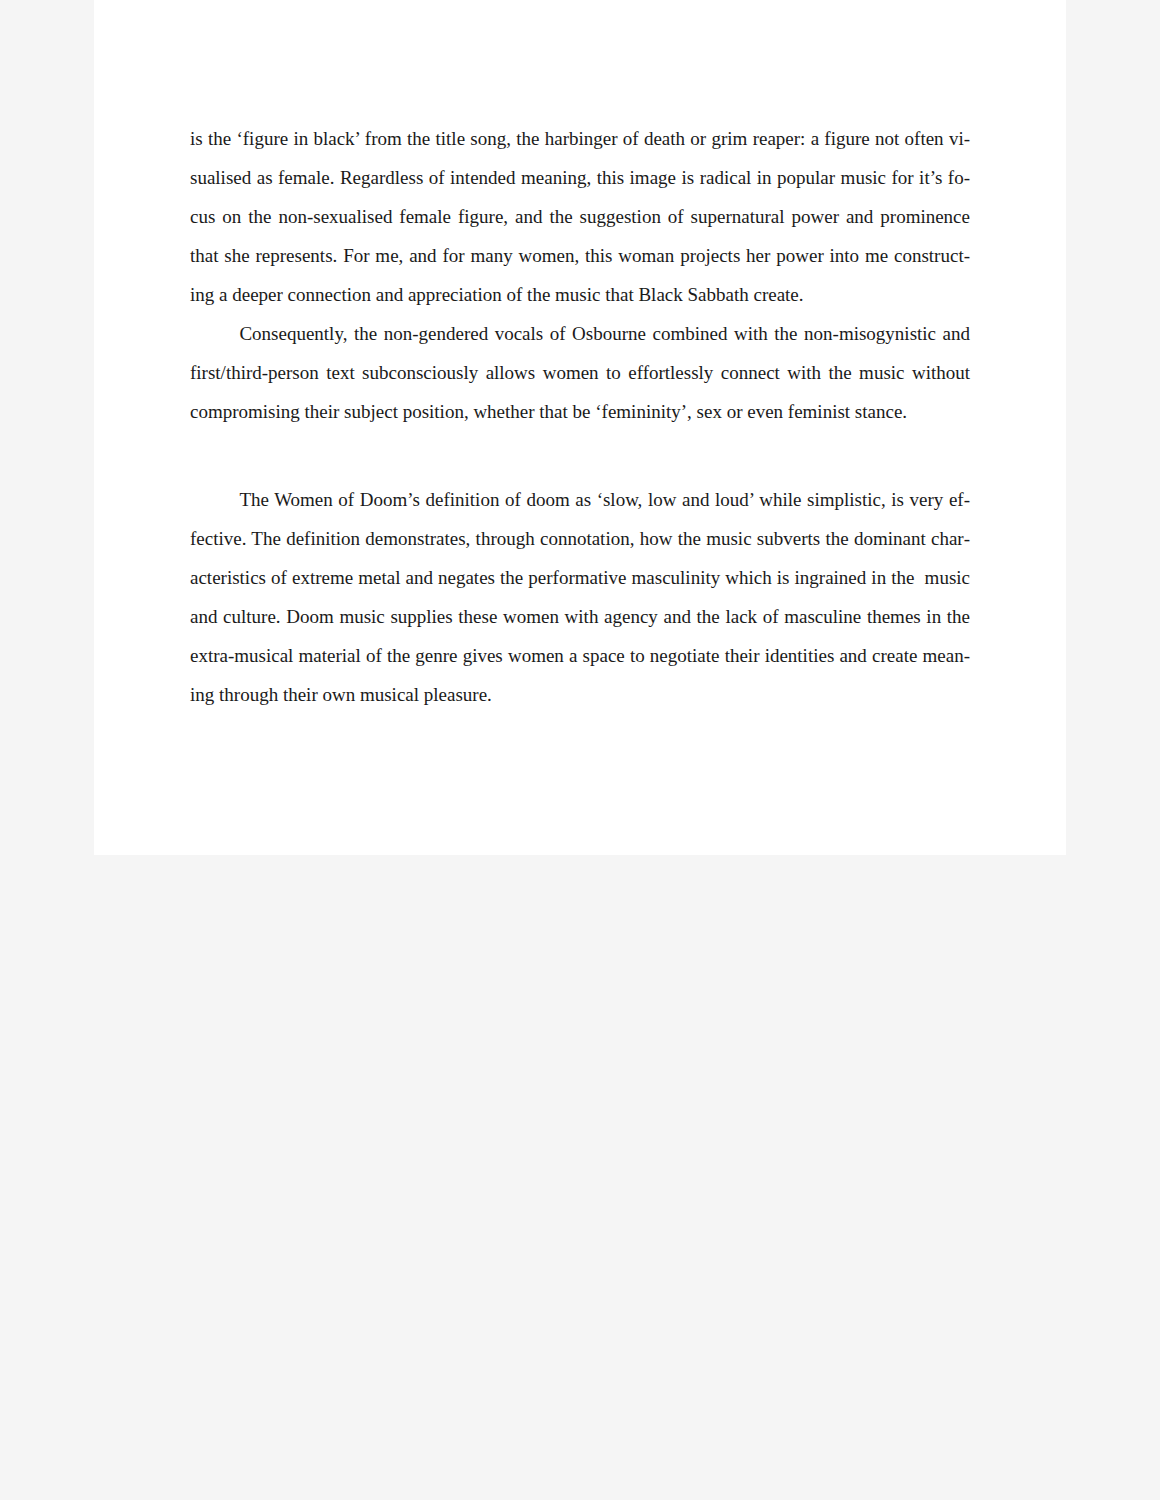is the ‘figure in black’ from the title song, the harbinger of death or grim reaper: a figure not often visualised as female. Regardless of intended meaning, this image is radical in popular music for it’s focus on the non-sexualised female figure, and the suggestion of supernatural power and prominence that she represents. For me, and for many women, this woman projects her power into me constructing a deeper connection and appreciation of the music that Black Sabbath create.
Consequently, the non-gendered vocals of Osbourne combined with the non-misogynistic and first/third-person text subconsciously allows women to effortlessly connect with the music without compromising their subject position, whether that be ‘femininity’, sex or even feminist stance.
The Women of Doom’s definition of doom as ‘slow, low and loud’ while simplistic, is very effective. The definition demonstrates, through connotation, how the music subverts the dominant characteristics of extreme metal and negates the performative masculinity which is ingrained in the music and culture. Doom music supplies these women with agency and the lack of masculine themes in the extra-musical material of the genre gives women a space to negotiate their identities and create meaning through their own musical pleasure.